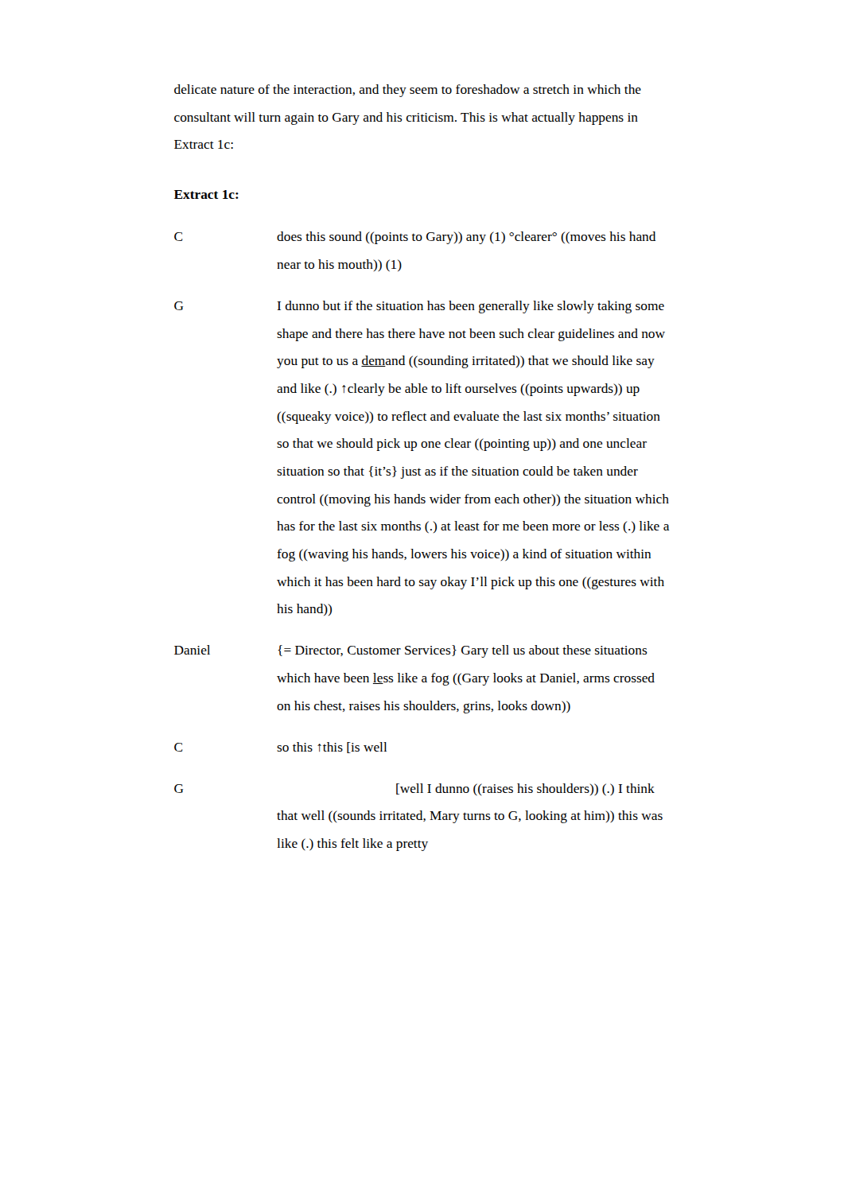delicate nature of the interaction, and they seem to foreshadow a stretch in which the consultant will turn again to Gary and his criticism. This is what actually happens in Extract 1c:
Extract 1c:
| C | does this sound ((points to Gary)) any (1) °clearer° ((moves his hand near to his mouth)) (1) |
| G | I dunno but if the situation has been generally like slowly taking some shape and there has there have not been such clear guidelines and now you put to us a dem and ((sounding irritated)) that we should like say and like (.) ↑clearly be able to lift ourselves ((points upwards)) up ((squeaky voice)) to reflect and evaluate the last six months’ situation so that we should pick up one clear ((pointing up)) and one unclear situation so that {it’s} just as if the situation could be taken under control ((moving his hands wider from each other)) the situation which has for the last six months (.) at least for me been more or less (.) like a fog ((waving his hands, lowers his voice)) a kind of situation within which it has been hard to say okay I’ll pick up this one ((gestures with his hand)) |
| Daniel | {= Director, Customer Services} Gary tell us about these situations which have been le ss like a fog ((Gary looks at Daniel, arms crossed on his chest, raises his shoulders, grins, looks down)) |
| C | so this ↑this [is well |
| G | [well I dunno ((raises his shoulders)) (.) I think that well ((sounds irritated, Mary turns to G, looking at him)) this was like (.) this felt like a pretty |